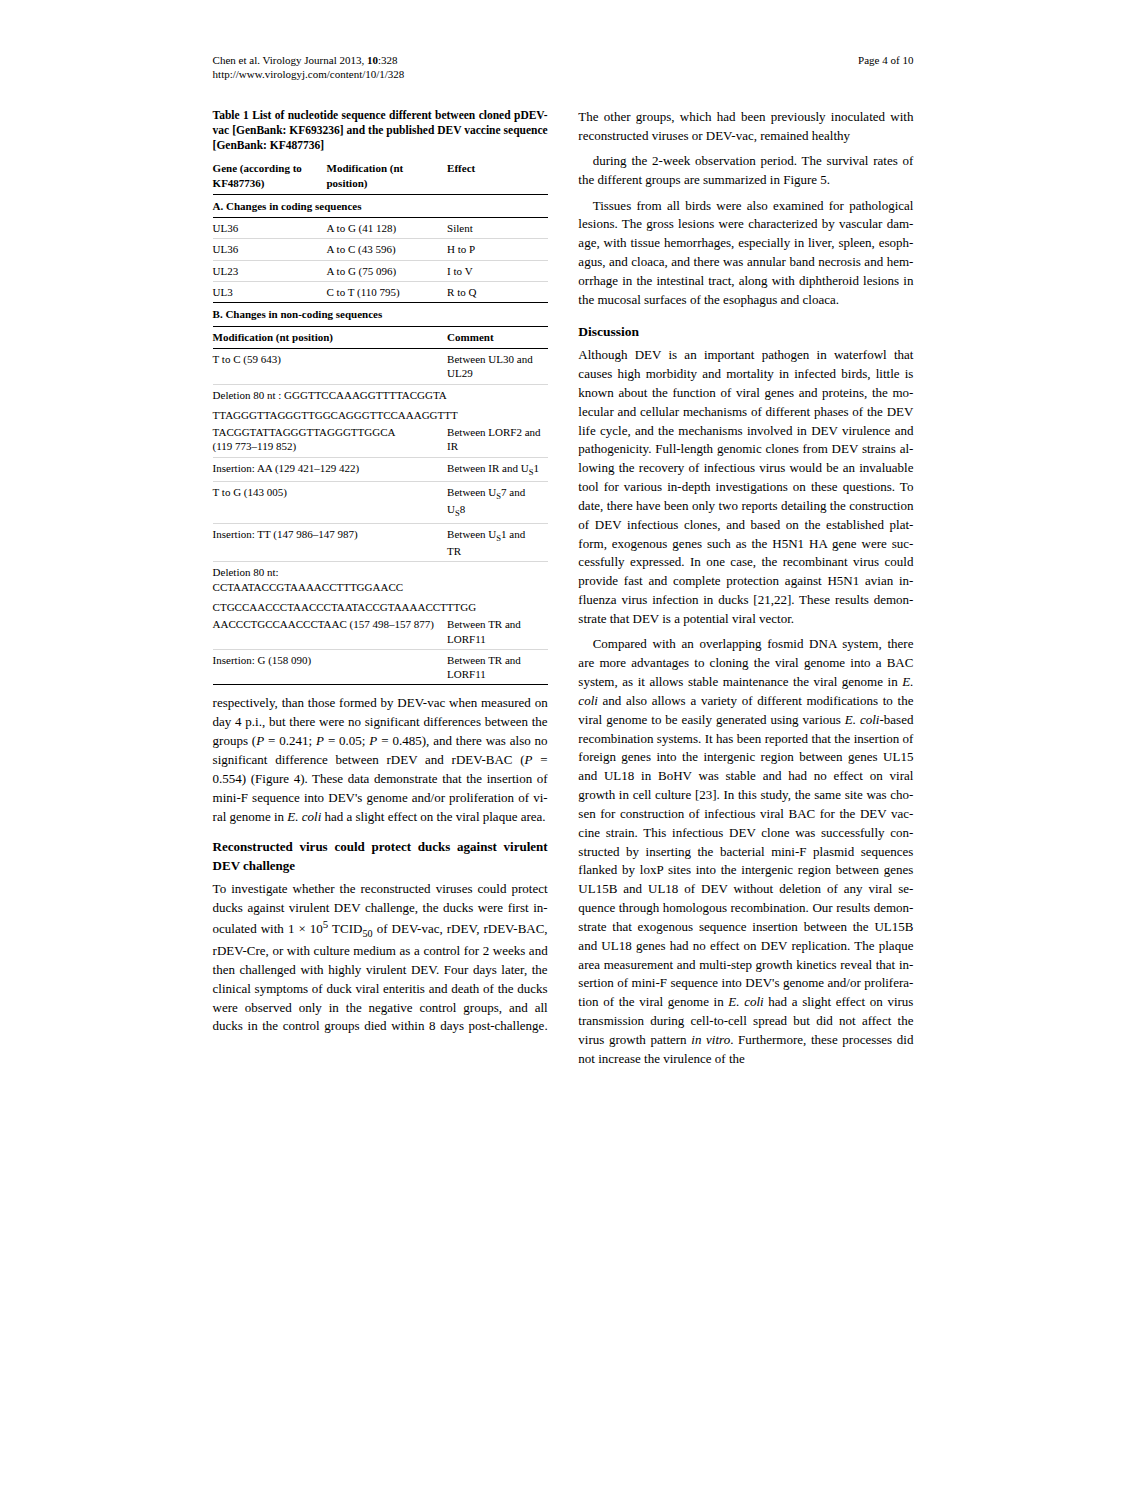Chen et al. Virology Journal 2013, 10:328
http://www.virologyj.com/content/10/1/328
Page 4 of 10
Table 1 List of nucleotide sequence different between cloned pDEV-vac [GenBank: KF693236] and the published DEV vaccine sequence [GenBank: KF487736]
| A. Changes in coding sequences |
| Gene (according to KF487736) | Modification (nt position) | Effect |
| UL36 | A to G (41 128) | Silent |
| UL36 | A to C (43 596) | H to P |
| UL23 | A to G (75 096) | I to V |
| UL3 | C to T (110 795) | R to Q |
| B. Changes in non-coding sequences |
| Modification (nt position) | Comment |
| T to C (59 643) | Between UL30 and UL29 |
| Deletion 80 nt : GGGTTCCAAAGGTTTTACGGTA |
| TTAGGGTTAGGGTTGGCAGGGTTCCAAAGGTTT |
| TACGGTATTAGGGTTAGGGTTGGCA (119 773–119 852) | Between LORF2 and IR |
| Insertion: AA (129 421–129 422) | Between IR and U S 1 |
| T to G (143 005) | Between U S 7 and U S 8 |
| Insertion: TT (147 986–147 987) | Between U S 1 and TR |
| Deletion 80 nt: CCTAATACCGTAAAACCTTTGGAACC |
| CTGCCAACCCTAACCCTAATACCGTAAAACCTTTGG |
| AACCCTGCCAACCCTAAC (157 498–157 877) | Between TR and LORF11 |
| Insertion: G (158 090) | Between TR and LORF11 |
respectively, than those formed by DEV-vac when measured on day 4 p.i., but there were no significant differences between the groups (P = 0.241; P = 0.05; P = 0.485), and there was also no significant difference between rDEV and rDEV-BAC (P = 0.554) (Figure 4). These data demonstrate that the insertion of mini-F sequence into DEV's genome and/or proliferation of viral genome in E. coli had a slight effect on the viral plaque area.
Reconstructed virus could protect ducks against virulent DEV challenge
To investigate whether the reconstructed viruses could protect ducks against virulent DEV challenge, the ducks were first inoculated with 1 × 105 TCID50 of DEV-vac, rDEV, rDEV-BAC, rDEV-Cre, or with culture medium as a control for 2 weeks and then challenged with highly virulent DEV. Four days later, the clinical symptoms of duck viral enteritis and death of the ducks were observed only in the negative control groups, and all ducks in the control groups died within 8 days post-challenge. The other groups, which had been previously inoculated with reconstructed viruses or DEV-vac, remained healthy
during the 2-week observation period. The survival rates of the different groups are summarized in Figure 5.
Tissues from all birds were also examined for pathological lesions. The gross lesions were characterized by vascular damage, with tissue hemorrhages, especially in liver, spleen, esophagus, and cloaca, and there was annular band necrosis and hemorrhage in the intestinal tract, along with diphtheroid lesions in the mucosal surfaces of the esophagus and cloaca.
Discussion
Although DEV is an important pathogen in waterfowl that causes high morbidity and mortality in infected birds, little is known about the function of viral genes and proteins, the molecular and cellular mechanisms of different phases of the DEV life cycle, and the mechanisms involved in DEV virulence and pathogenicity. Full-length genomic clones from DEV strains allowing the recovery of infectious virus would be an invaluable tool for various in-depth investigations on these questions. To date, there have been only two reports detailing the construction of DEV infectious clones, and based on the established platform, exogenous genes such as the H5N1 HA gene were successfully expressed. In one case, the recombinant virus could provide fast and complete protection against H5N1 avian influenza virus infection in ducks [21,22]. These results demonstrate that DEV is a potential viral vector.
Compared with an overlapping fosmid DNA system, there are more advantages to cloning the viral genome into a BAC system, as it allows stable maintenance the viral genome in E. coli and also allows a variety of different modifications to the viral genome to be easily generated using various E. coli-based recombination systems. It has been reported that the insertion of foreign genes into the intergenic region between genes UL15 and UL18 in BoHV was stable and had no effect on viral growth in cell culture [23]. In this study, the same site was chosen for construction of infectious viral BAC for the DEV vaccine strain. This infectious DEV clone was successfully constructed by inserting the bacterial mini-F plasmid sequences flanked by loxP sites into the intergenic region between genes UL15B and UL18 of DEV without deletion of any viral sequence through homologous recombination. Our results demonstrate that exogenous sequence insertion between the UL15B and UL18 genes had no effect on DEV replication. The plaque area measurement and multi-step growth kinetics reveal that insertion of mini-F sequence into DEV's genome and/or proliferation of the viral genome in E. coli had a slight effect on virus transmission during cell-to-cell spread but did not affect the virus growth pattern in vitro. Furthermore, these processes did not increase the virulence of the